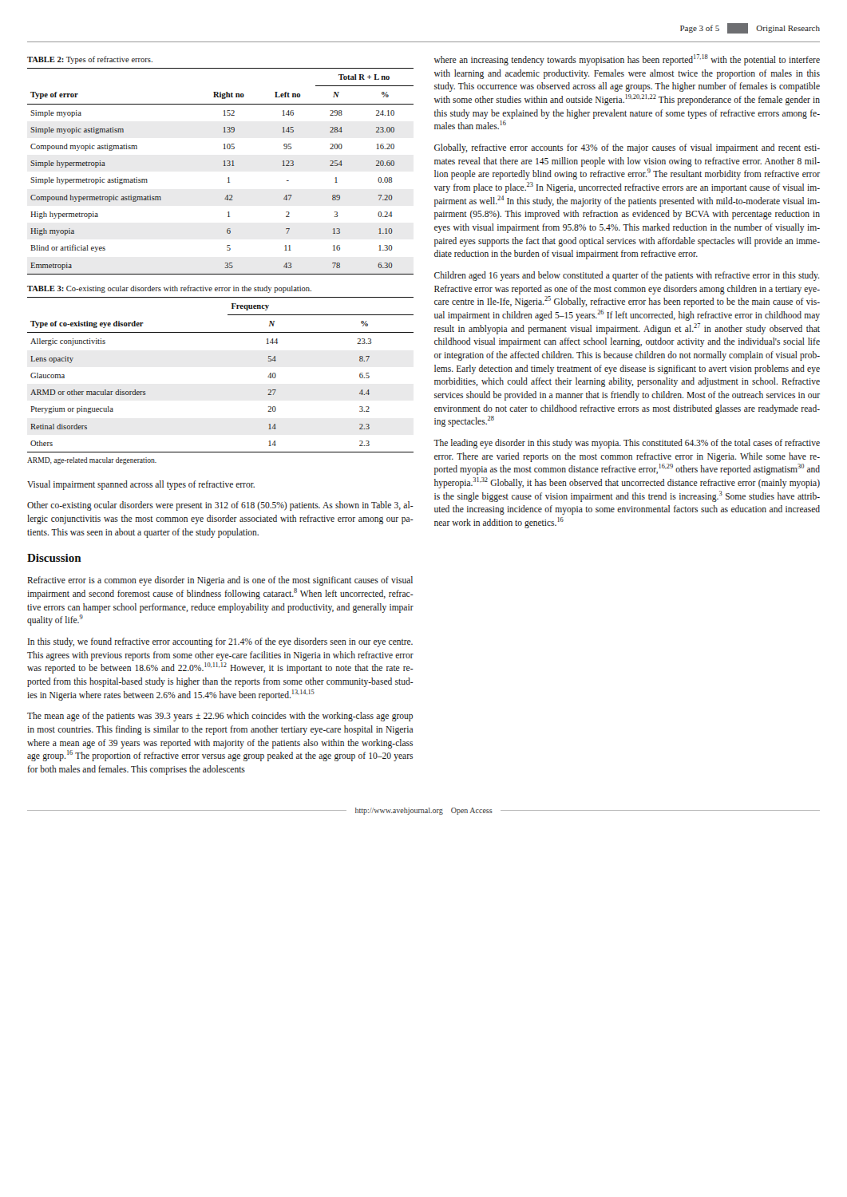Page 3 of 5 Original Research
TABLE 2: Types of refractive errors.
| Type of error | Right no | Left no | Total R + L no |
| --- | --- | --- | --- |
| N | % |
| Simple myopia | 152 | 146 | 298 | 24.10 |
| Simple myopic astigmatism | 139 | 145 | 284 | 23.00 |
| Compound myopic astigmatism | 105 | 95 | 200 | 16.20 |
| Simple hypermetropia | 131 | 123 | 254 | 20.60 |
| Simple hypermetropic astigmatism | 1 | - | 1 | 0.08 |
| Compound hypermetropic astigmatism | 42 | 47 | 89 | 7.20 |
| High hypermetropia | 1 | 2 | 3 | 0.24 |
| High myopia | 6 | 7 | 13 | 1.10 |
| Blind or artificial eyes | 5 | 11 | 16 | 1.30 |
| Emmetropia | 35 | 43 | 78 | 6.30 |
TABLE 3: Co-existing ocular disorders with refractive error in the study population.
| Type of co-existing eye disorder | Frequency |
| --- | --- |
| N | % |
| Allergic conjunctivitis | 144 | 23.3 |
| Lens opacity | 54 | 8.7 |
| Glaucoma | 40 | 6.5 |
| ARMD or other macular disorders | 27 | 4.4 |
| Pterygium or pinguecula | 20 | 3.2 |
| Retinal disorders | 14 | 2.3 |
| Others | 14 | 2.3 |
ARMD, age-related macular degeneration.
Visual impairment spanned across all types of refractive error.
Other co-existing ocular disorders were present in 312 of 618 (50.5%) patients. As shown in Table 3, allergic conjunctivitis was the most common eye disorder associated with refractive error among our patients. This was seen in about a quarter of the study population.
Discussion
Refractive error is a common eye disorder in Nigeria and is one of the most significant causes of visual impairment and second foremost cause of blindness following cataract.8 When left uncorrected, refractive errors can hamper school performance, reduce employability and productivity, and generally impair quality of life.9
In this study, we found refractive error accounting for 21.4% of the eye disorders seen in our eye centre. This agrees with previous reports from some other eye-care facilities in Nigeria in which refractive error was reported to be between 18.6% and 22.0%.10,11,12 However, it is important to note that the rate reported from this hospital-based study is higher than the reports from some other community-based studies in Nigeria where rates between 2.6% and 15.4% have been reported.13,14,15
The mean age of the patients was 39.3 years ± 22.96 which coincides with the working-class age group in most countries. This finding is similar to the report from another tertiary eye-care hospital in Nigeria where a mean age of 39 years was reported with majority of the patients also within the working-class age group.16 The proportion of refractive error versus age group peaked at the age group of 10–20 years for both males and females. This comprises the adolescents
where an increasing tendency towards myopisation has been reported17,18 with the potential to interfere with learning and academic productivity. Females were almost twice the proportion of males in this study. This occurrence was observed across all age groups. The higher number of females is compatible with some other studies within and outside Nigeria.19,20,21,22 This preponderance of the female gender in this study may be explained by the higher prevalent nature of some types of refractive errors among females than males.16
Globally, refractive error accounts for 43% of the major causes of visual impairment and recent estimates reveal that there are 145 million people with low vision owing to refractive error. Another 8 million people are reportedly blind owing to refractive error.9 The resultant morbidity from refractive error vary from place to place.23 In Nigeria, uncorrected refractive errors are an important cause of visual impairment as well.24 In this study, the majority of the patients presented with mild-to-moderate visual impairment (95.8%). This improved with refraction as evidenced by BCVA with percentage reduction in eyes with visual impairment from 95.8% to 5.4%. This marked reduction in the number of visually impaired eyes supports the fact that good optical services with affordable spectacles will provide an immediate reduction in the burden of visual impairment from refractive error.
Children aged 16 years and below constituted a quarter of the patients with refractive error in this study. Refractive error was reported as one of the most common eye disorders among children in a tertiary eye-care centre in Ile-Ife, Nigeria.25 Globally, refractive error has been reported to be the main cause of visual impairment in children aged 5–15 years.26 If left uncorrected, high refractive error in childhood may result in amblyopia and permanent visual impairment. Adigun et al.27 in another study observed that childhood visual impairment can affect school learning, outdoor activity and the individual's social life or integration of the affected children. This is because children do not normally complain of visual problems. Early detection and timely treatment of eye disease is significant to avert vision problems and eye morbidities, which could affect their learning ability, personality and adjustment in school. Refractive services should be provided in a manner that is friendly to children. Most of the outreach services in our environment do not cater to childhood refractive errors as most distributed glasses are readymade reading spectacles.28
The leading eye disorder in this study was myopia. This constituted 64.3% of the total cases of refractive error. There are varied reports on the most common refractive error in Nigeria. While some have reported myopia as the most common distance refractive error,16,29 others have reported astigmatism30 and hyperopia.31,32 Globally, it has been observed that uncorrected distance refractive error (mainly myopia) is the single biggest cause of vision impairment and this trend is increasing.3 Some studies have attributed the increasing incidence of myopia to some environmental factors such as education and increased near work in addition to genetics.16
http://www.avehjournal.org Open Access